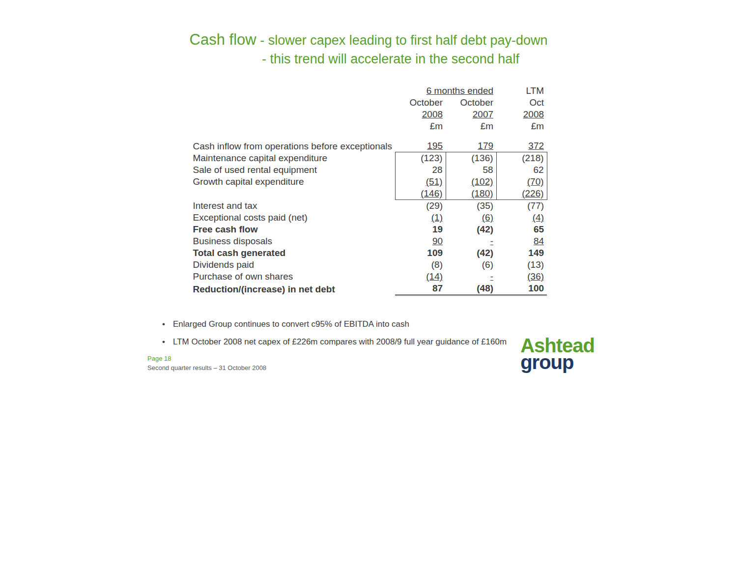Cash flow - slower capex leading to first half debt pay-down - this trend will accelerate in the second half
| | 6 months ended | LTM |
| | October | October | Oct |
| | 2008 | 2007 | 2008 |
| | £m | £m | £m |
| Cash inflow from operations before exceptionals | 195 | 179 | 372 |
| Maintenance capital expenditure | (123) | (136) | (218) |
| Sale of used rental equipment | 28 | 58 | 62 |
| Growth capital expenditure | (51) | (102) | (70) |
| | (146) | (180) | (226) |
| Interest and tax | (29) | (35) | (77) |
| Exceptional costs paid (net) | (1) | (6) | (4) |
| Free cash flow | 19 | (42) | 65 |
| Business disposals | 90 | - | 84 |
| Total cash generated | 109 | (42) | 149 |
| Dividends paid | (8) | (6) | (13) |
| Purchase of own shares | (14) | - | (36) |
| Reduction/(increase) in net debt | 87 | (48) | 100 |
Enlarged Group continues to convert c95% of EBITDA into cash
LTM October 2008 net capex of £226m compares with 2008/9 full year guidance of £160m
Page 18
Second quarter results – 31 October 2008
Ashtead
group